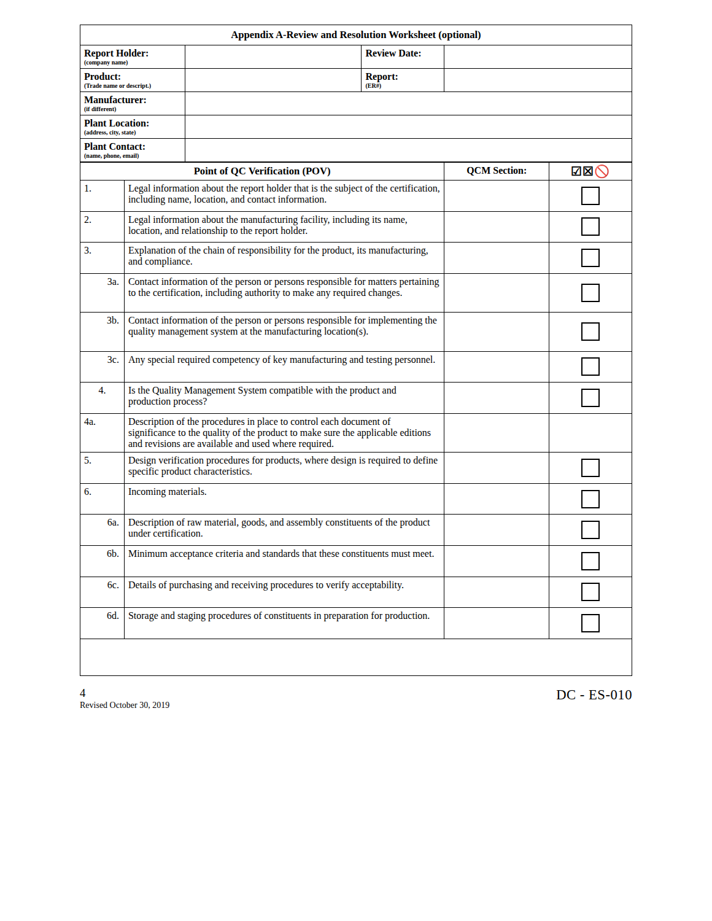| Appendix A-Review and Resolution Worksheet (optional) |
| Report Holder: (company name) | | Review Date: | |
| Product: (Trade name or descript.) | | Report: (ER#) | |
| Manufacturer: (if different) | |
| Plant Location: (address, city, state) | |
| Plant Contact: (name, phone, email) | |
| Point of QC Verification (POV) | QCM Section: | ☑☒🚫 |
| 1. | Legal information about the report holder that is the subject of the certification, including name, location, and contact information. | | |
| 2. | Legal information about the manufacturing facility, including its name, location, and relationship to the report holder. | | |
| 3. | Explanation of the chain of responsibility for the product, its manufacturing, and compliance. | | |
| 3a. | Contact information of the person or persons responsible for matters pertaining to the certification, including authority to make any required changes. | | |
| 3b. | Contact information of the person or persons responsible for implementing the quality management system at the manufacturing location(s). | | |
| 3c. | Any special required competency of key manufacturing and testing personnel. | | |
| 4. | Is the Quality Management System compatible with the product and production process? | | |
| 4a. | Description of the procedures in place to control each document of significance to the quality of the product to make sure the applicable editions and revisions are available and used where required. | | |
| 5. | Design verification procedures for products, where design is required to define specific product characteristics. | | |
| 6. | Incoming materials. | | |
| 6a. | Description of raw material, goods, and assembly constituents of the product under certification. | | |
| 6b. | Minimum acceptance criteria and standards that these constituents must meet. | | |
| 6c. | Details of purchasing and receiving procedures to verify acceptability. | | |
| 6d. | Storage and staging procedures of constituents in preparation for production. | | |
4 Revised October 30, 2019
DC - ES-010